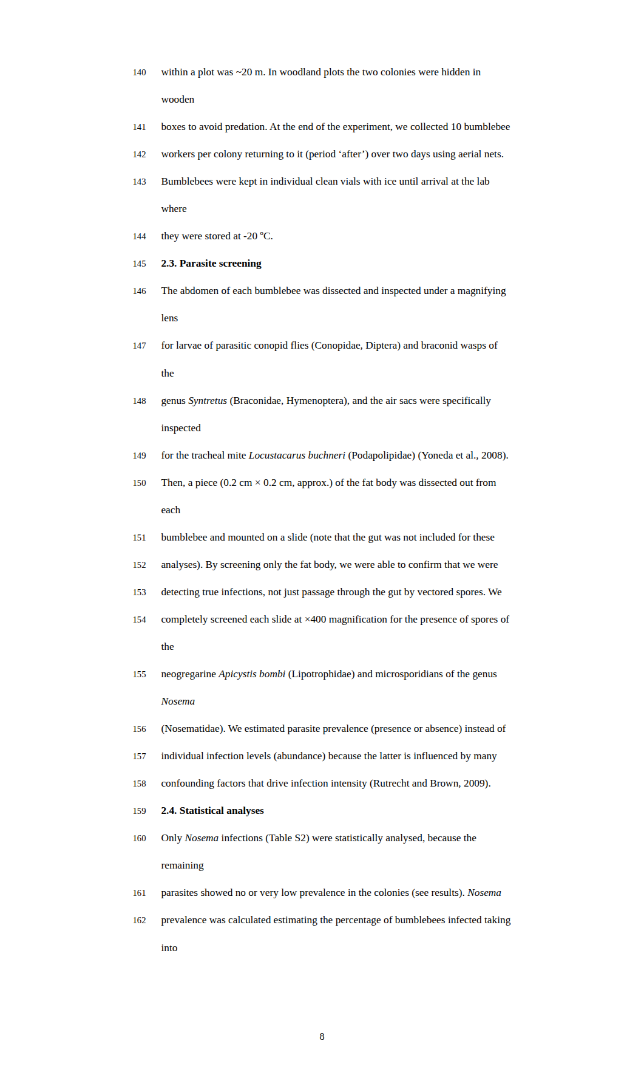140 within a plot was ~20 m. In woodland plots the two colonies were hidden in wooden
141 boxes to avoid predation. At the end of the experiment, we collected 10 bumblebee
142 workers per colony returning to it (period ‘after’) over two days using aerial nets.
143 Bumblebees were kept in individual clean vials with ice until arrival at the lab where
144 they were stored at -20 ºC.
1452.3. Parasite screening
146 The abdomen of each bumblebee was dissected and inspected under a magnifying lens
147 for larvae of parasitic conopid flies (Conopidae, Diptera) and braconid wasps of the
148 genus Syntretus (Braconidae, Hymenoptera), and the air sacs were specifically inspected
149 for the tracheal mite Locustacarus buchneri (Podapolipidae) (Yoneda et al., 2008).
150 Then, a piece (0.2 cm × 0.2 cm, approx.) of the fat body was dissected out from each
151 bumblebee and mounted on a slide (note that the gut was not included for these
152 analyses). By screening only the fat body, we were able to confirm that we were
153 detecting true infections, not just passage through the gut by vectored spores. We
154 completely screened each slide at ×400 magnification for the presence of spores of the
155 neogregarine Apicystis bombi (Lipotrophidae) and microsporidians of the genus Nosema
156(Nosematidae). We estimated parasite prevalence (presence or absence) instead of
157 individual infection levels (abundance) because the latter is influenced by many
158 confounding factors that drive infection intensity (Rutrecht and Brown, 2009).
1592.4. Statistical analyses
160 Only Nosema infections (Table S2) were statistically analysed, because the remaining
161 parasites showed no or very low prevalence in the colonies (see results). Nosema
162 prevalence was calculated estimating the percentage of bumblebees infected taking into
8